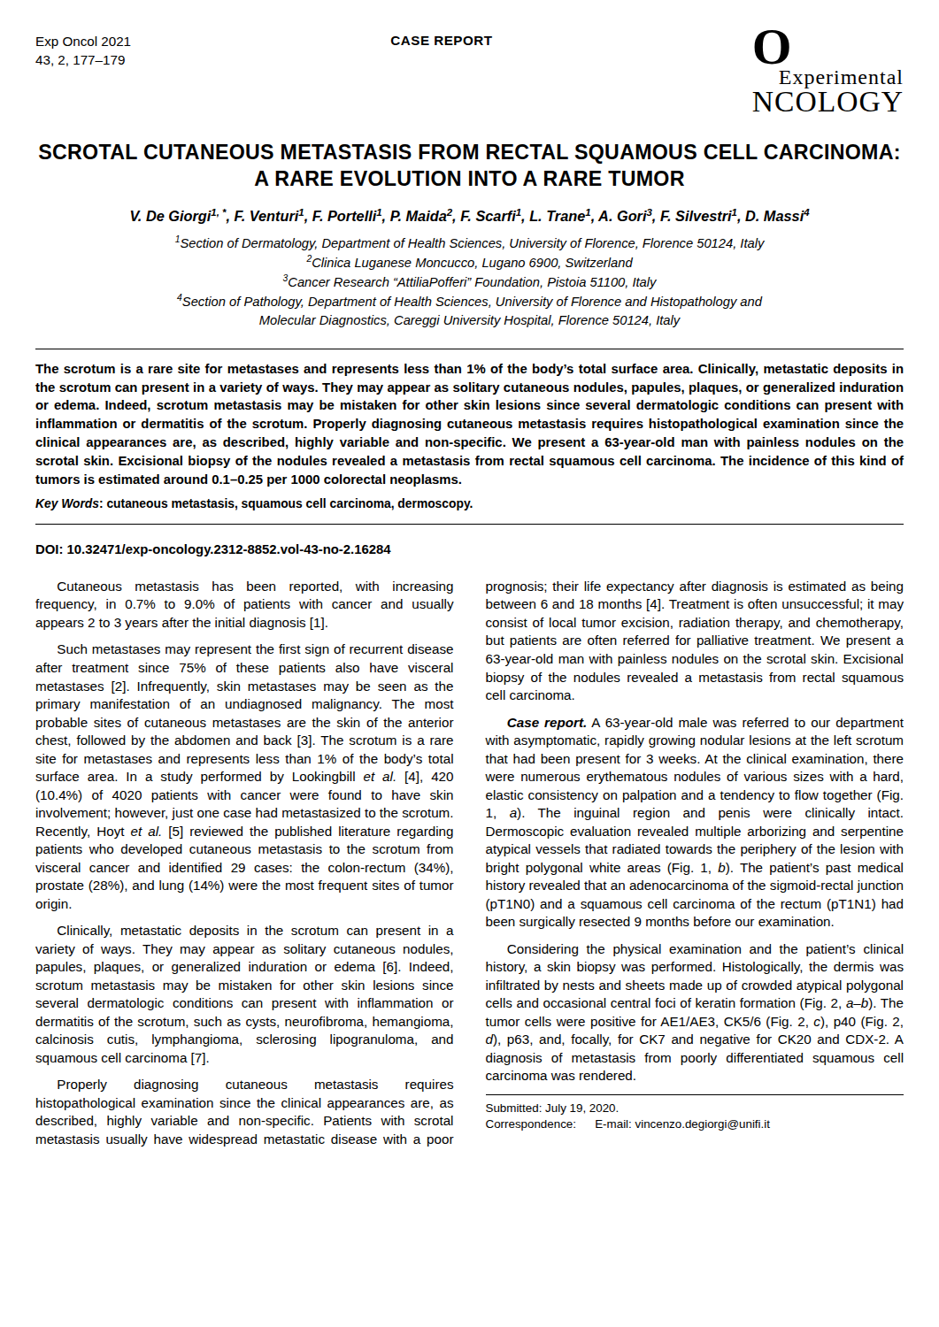Exp Oncol 2021
43, 2, 177–179
CASE REPORT
O Experimental NCOLOGY
Scrotal cutaneous metastasis from rectal squamous cell carcinoma: a rare evolution into a rare tumor
V. De Giorgi1, *, F. Venturi1, F. Portelli1, P. Maida2, F. Scarfi1, L. Trane1, A. Gori3, F. Silvestri1, D. Massi4
1Section of Dermatology, Department of Health Sciences, University of Florence, Florence 50124, Italy
2Clinica Luganese Moncucco, Lugano 6900, Switzerland
3Cancer Research “AttiliaPofferi” Foundation, Pistoia 51100, Italy
4Section of Pathology, Department of Health Sciences, University of Florence and Histopathology and
Molecular Diagnostics, Careggi University Hospital, Florence 50124, Italy
The scrotum is a rare site for metastases and represents less than 1% of the body’s total surface area. Clinically, metastatic deposits in the scrotum can present in a variety of ways. They may appear as solitary cutaneous nodules, papules, plaques, or generalized induration or edema. Indeed, scrotum metastasis may be mistaken for other skin lesions since several dermatologic conditions can present with inflammation or dermatitis of the scrotum. Properly diagnosing cutaneous metastasis requires histopathological examination since the clinical appearances are, as described, highly variable and non-specific. We present a 63-year-old man with painless nodules on the scrotal skin. Excisional biopsy of the nodules revealed a metastasis from rectal squamous cell carcinoma. The incidence of this kind of tumors is estimated around 0.1–0.25 per 1000 colorectal neoplasms.
Key Words: cutaneous metastasis, squamous cell carcinoma, dermoscopy.
DOI: 10.32471/exp-oncology.2312-8852.vol-43-no-2.16284
Cutaneous metastasis has been reported, with increasing frequency, in 0.7% to 9.0% of patients with cancer and usually appears 2 to 3 years after the initial diagnosis [1].
Such metastases may represent the first sign of recurrent disease after treatment since 75% of these patients also have visceral metastases [2]. Infrequently, skin metastases may be seen as the primary manifestation of an undiagnosed malignancy. The most probable sites of cutaneous metastases are the skin of the anterior chest, followed by the abdomen and back [3]. The scrotum is a rare site for metastases and represents less than 1% of the body’s total surface area. In a study performed by Lookingbill et al. [4], 420 (10.4%) of 4020 patients with cancer were found to have skin involvement; however, just one case had metastasized to the scrotum. Recently, Hoyt et al. [5] reviewed the published literature regarding patients who developed cutaneous metastasis to the scrotum from visceral cancer and identified 29 cases: the colon-rectum (34%), prostate (28%), and lung (14%) were the most frequent sites of tumor origin.
Clinically, metastatic deposits in the scrotum can present in a variety of ways. They may appear as solitary cutaneous nodules, papules, plaques, or generalized induration or edema [6]. Indeed, scrotum metastasis may be mistaken for other skin lesions since several dermatologic conditions can present with inflammation or dermatitis of the scrotum, such as cysts, neurofibroma, hemangioma, calcinosis cutis, lymphangioma, sclerosing lipogranuloma, and squamous cell carcinoma [7].
Properly diagnosing cutaneous metastasis requires histopathological examination since the clinical appearances are, as described, highly variable and non-specific. Patients with scrotal metastasis usually have widespread metastatic disease with a poor prognosis; their life expectancy after diagnosis is estimated as being between 6 and 18 months [4]. Treatment is often unsuccessful; it may consist of local tumor excision, radiation therapy, and chemotherapy, but patients are often referred for palliative treatment. We present a 63-year-old man with painless nodules on the scrotal skin. Excisional biopsy of the nodules revealed a metastasis from rectal squamous cell carcinoma.
Case report. A 63-year-old male was referred to our department with asymptomatic, rapidly growing nodular lesions at the left scrotum that had been present for 3 weeks. At the clinical examination, there were numerous erythematous nodules of various sizes with a hard, elastic consistency on palpation and a tendency to flow together (Fig. 1, a). The inguinal region and penis were clinically intact. Dermoscopic evaluation revealed multiple arborizing and serpentine atypical vessels that radiated towards the periphery of the lesion with bright polygonal white areas (Fig. 1, b). The patient’s past medical history revealed that an adenocarcinoma of the sigmoid-rectal junction (pT1N0) and a squamous cell carcinoma of the rectum (pT1N1) had been surgically resected 9 months before our examination.
Considering the physical examination and the patient’s clinical history, a skin biopsy was performed. Histologically, the dermis was infiltrated by nests and sheets made up of crowded atypical polygonal cells and occasional central foci of keratin formation (Fig. 2, a–b). The tumor cells were positive for AE1/AE3, CK5/6 (Fig. 2, c), p40 (Fig. 2, d), p63, and, focally, for CK7 and negative for CK20 and CDX-2. A diagnosis of metastasis from poorly differentiated squamous cell carcinoma was rendered.
Submitted: July 19, 2020. Correspondence: E-mail: vincenzo.degiorgi@unifi.it